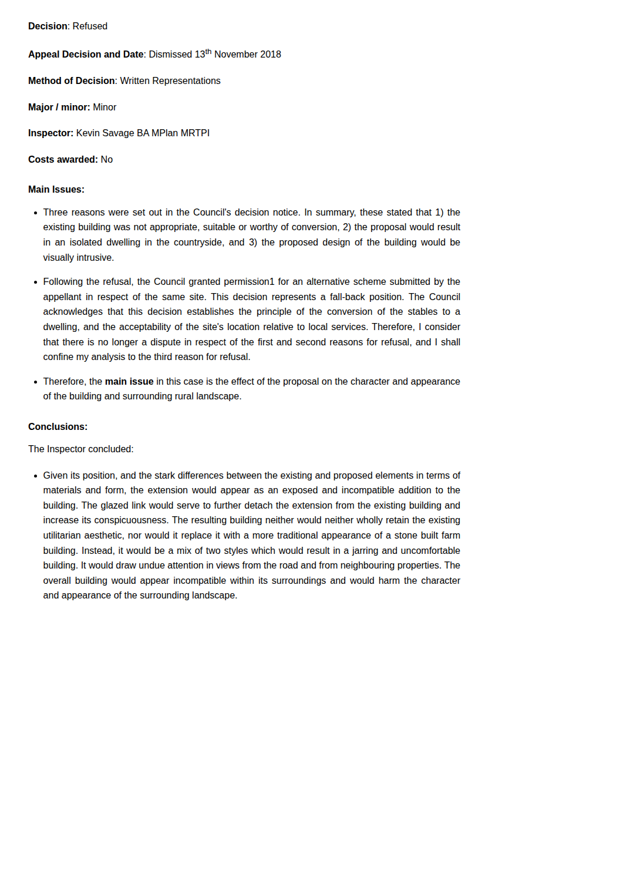Decision: Refused
Appeal Decision and Date: Dismissed 13th November 2018
Method of Decision: Written Representations
Major / minor: Minor
Inspector: Kevin Savage BA MPlan MRTPI
Costs awarded: No
Main Issues:
Three reasons were set out in the Council's decision notice. In summary, these stated that 1) the existing building was not appropriate, suitable or worthy of conversion, 2) the proposal would result in an isolated dwelling in the countryside, and 3) the proposed design of the building would be visually intrusive.
Following the refusal, the Council granted permission1 for an alternative scheme submitted by the appellant in respect of the same site. This decision represents a fall-back position. The Council acknowledges that this decision establishes the principle of the conversion of the stables to a dwelling, and the acceptability of the site's location relative to local services. Therefore, I consider that there is no longer a dispute in respect of the first and second reasons for refusal, and I shall confine my analysis to the third reason for refusal.
Therefore, the main issue in this case is the effect of the proposal on the character and appearance of the building and surrounding rural landscape.
Conclusions:
The Inspector concluded:
Given its position, and the stark differences between the existing and proposed elements in terms of materials and form, the extension would appear as an exposed and incompatible addition to the building. The glazed link would serve to further detach the extension from the existing building and increase its conspicuousness. The resulting building neither would neither wholly retain the existing utilitarian aesthetic, nor would it replace it with a more traditional appearance of a stone built farm building. Instead, it would be a mix of two styles which would result in a jarring and uncomfortable building. It would draw undue attention in views from the road and from neighbouring properties. The overall building would appear incompatible within its surroundings and would harm the character and appearance of the surrounding landscape.